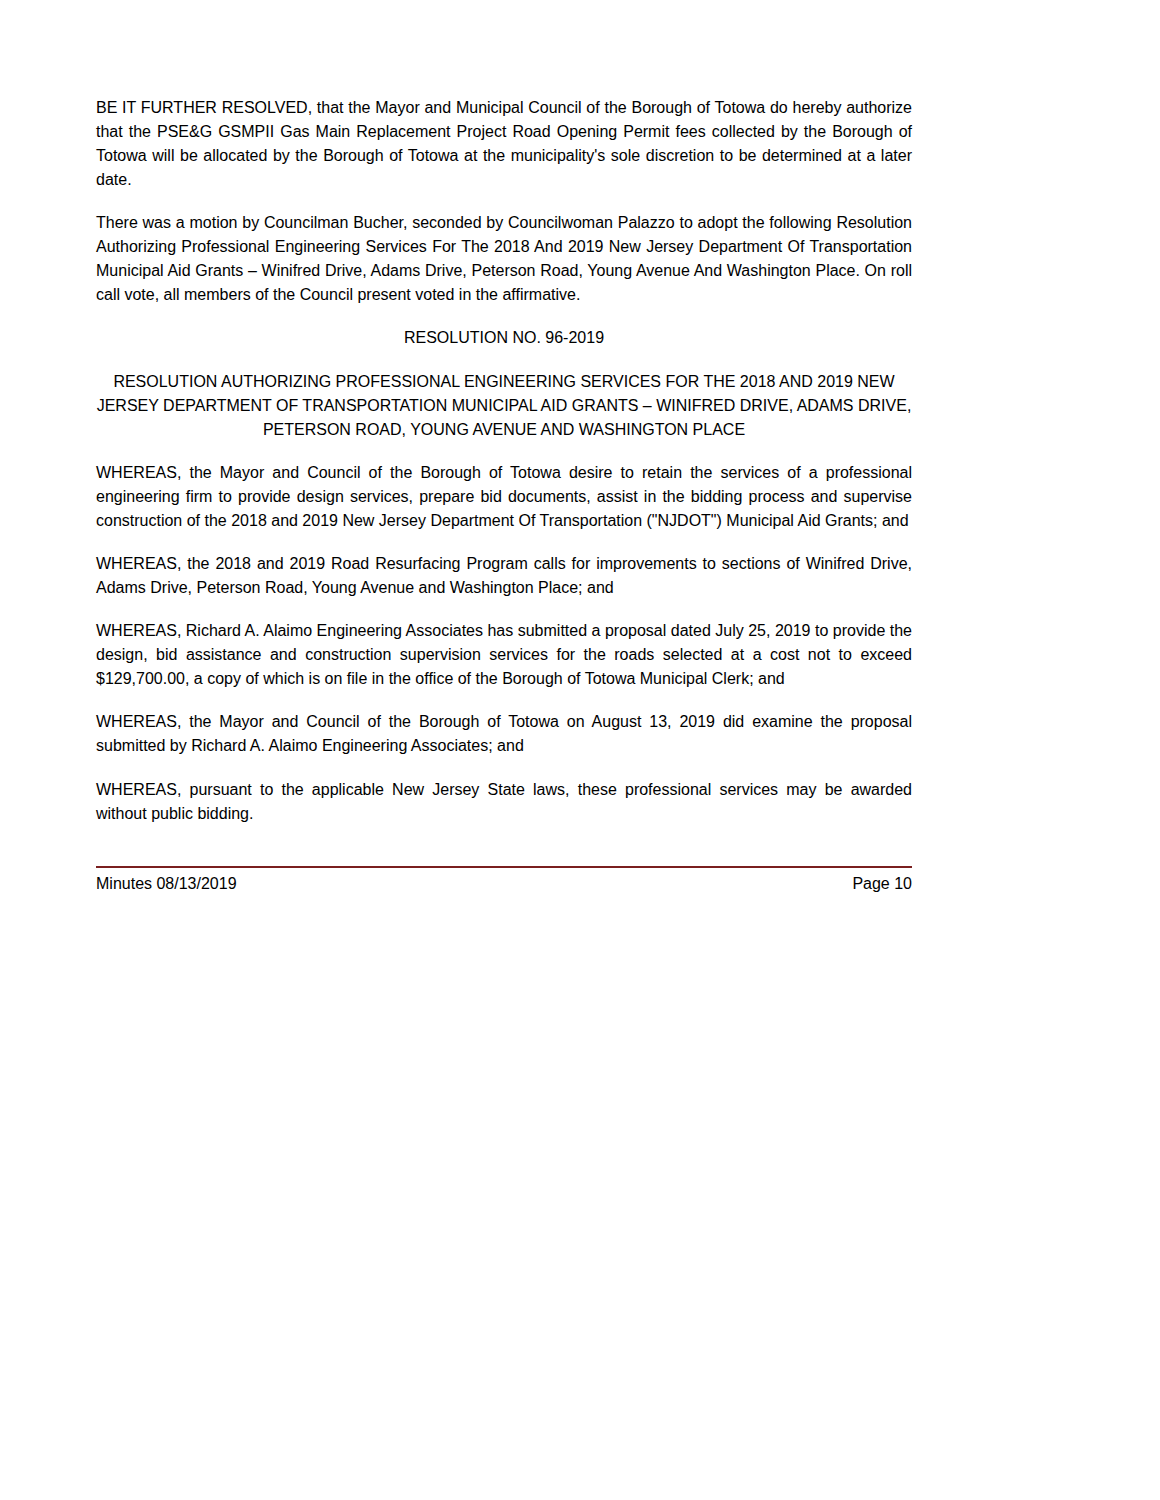BE IT FURTHER RESOLVED, that the Mayor and Municipal Council of the Borough of Totowa do hereby authorize that the PSE&G GSMPII Gas Main Replacement Project Road Opening Permit fees collected by the Borough of Totowa will be allocated by the Borough of Totowa at the municipality's sole discretion to be determined at a later date.
There was a motion by Councilman Bucher, seconded by Councilwoman Palazzo to adopt the following Resolution Authorizing Professional Engineering Services For The 2018 And 2019 New Jersey Department Of Transportation Municipal Aid Grants – Winifred Drive, Adams Drive, Peterson Road, Young Avenue And Washington Place. On roll call vote, all members of the Council present voted in the affirmative.
RESOLUTION NO. 96-2019
RESOLUTION AUTHORIZING PROFESSIONAL ENGINEERING SERVICES FOR THE 2018 AND 2019 NEW JERSEY DEPARTMENT OF TRANSPORTATION MUNICIPAL AID GRANTS – WINIFRED DRIVE, ADAMS DRIVE, PETERSON ROAD, YOUNG AVENUE AND WASHINGTON PLACE
WHEREAS, the Mayor and Council of the Borough of Totowa desire to retain the services of a professional engineering firm to provide design services, prepare bid documents, assist in the bidding process and supervise construction of the 2018 and 2019 New Jersey Department Of Transportation ("NJDOT") Municipal Aid Grants; and
WHEREAS, the 2018 and 2019 Road Resurfacing Program calls for improvements to sections of Winifred Drive, Adams Drive, Peterson Road, Young Avenue and Washington Place; and
WHEREAS, Richard A. Alaimo Engineering Associates has submitted a proposal dated July 25, 2019 to provide the design, bid assistance and construction supervision services for the roads selected at a cost not to exceed $129,700.00, a copy of which is on file in the office of the Borough of Totowa Municipal Clerk; and
WHEREAS, the Mayor and Council of the Borough of Totowa on August 13, 2019 did examine the proposal submitted by Richard A. Alaimo Engineering Associates; and
WHEREAS, pursuant to the applicable New Jersey State laws, these professional services may be awarded without public bidding.
Minutes 08/13/2019 Page 10